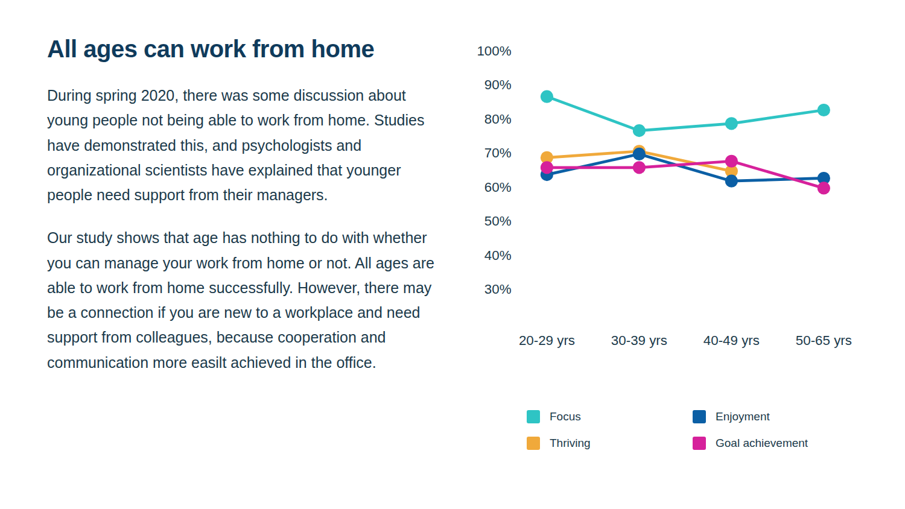All ages can work from home
During spring 2020, there was some discussion about young people not being able to work from home. Studies have demonstrated this, and psychologists and organizational scientists have explained that younger people need support from their managers.
Our study shows that age has nothing to do with whether you can manage your work from home or not. All ages are able to work from home successfully. However, there may be a connection if you are new to a workplace and need support from colleagues, because cooperation and communication more easilt achieved in the office.
100% 90% 80% 70% 60% 50% 40% 30% 20-29 yrs 30-39 yrs 40-49 yrs 50-65 yrs
Focus
Enjoyment
Thriving
Goal achievement